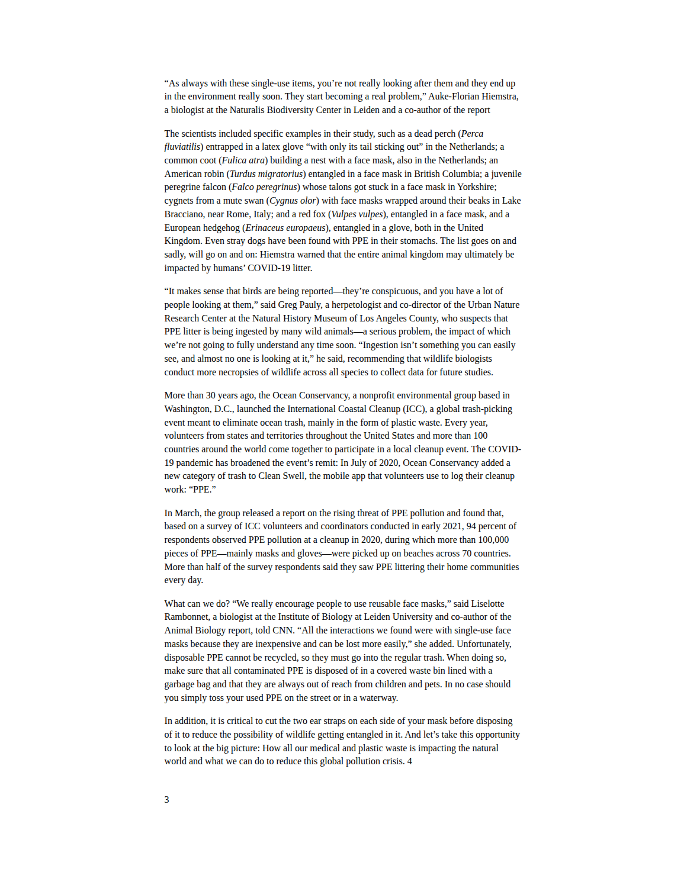“As always with these single-use items, you’re not really looking after them and they end up in the environment really soon. They start becoming a real problem,” Auke-Florian Hiemstra, a biologist at the Naturalis Biodiversity Center in Leiden and a co-author of the report
The scientists included specific examples in their study, such as a dead perch (Perca fluviatilis) entrapped in a latex glove “with only its tail sticking out” in the Netherlands; a common coot (Fulica atra) building a nest with a face mask, also in the Netherlands; an American robin (Turdus migratorius) entangled in a face mask in British Columbia; a juvenile peregrine falcon (Falco peregrinus) whose talons got stuck in a face mask in Yorkshire; cygnets from a mute swan (Cygnus olor) with face masks wrapped around their beaks in Lake Bracciano, near Rome, Italy; and a red fox (Vulpes vulpes), entangled in a face mask, and a European hedgehog (Erinaceus europaeus), entangled in a glove, both in the United Kingdom. Even stray dogs have been found with PPE in their stomachs. The list goes on and sadly, will go on and on: Hiemstra warned that the entire animal kingdom may ultimately be impacted by humans’ COVID-19 litter.
“It makes sense that birds are being reported—they’re conspicuous, and you have a lot of people looking at them,” said Greg Pauly, a herpetologist and co-director of the Urban Nature Research Center at the Natural History Museum of Los Angeles County, who suspects that PPE litter is being ingested by many wild animals—a serious problem, the impact of which we’re not going to fully understand any time soon. “Ingestion isn’t something you can easily see, and almost no one is looking at it,” he said, recommending that wildlife biologists conduct more necropsies of wildlife across all species to collect data for future studies.
More than 30 years ago, the Ocean Conservancy, a nonprofit environmental group based in Washington, D.C., launched the International Coastal Cleanup (ICC), a global trash-picking event meant to eliminate ocean trash, mainly in the form of plastic waste. Every year, volunteers from states and territories throughout the United States and more than 100 countries around the world come together to participate in a local cleanup event. The COVID-19 pandemic has broadened the event’s remit: In July of 2020, Ocean Conservancy added a new category of trash to Clean Swell, the mobile app that volunteers use to log their cleanup work: “PPE.”
In March, the group released a report on the rising threat of PPE pollution and found that, based on a survey of ICC volunteers and coordinators conducted in early 2021, 94 percent of respondents observed PPE pollution at a cleanup in 2020, during which more than 100,000 pieces of PPE—mainly masks and gloves—were picked up on beaches across 70 countries. More than half of the survey respondents said they saw PPE littering their home communities every day.
What can we do? “We really encourage people to use reusable face masks,” said Liselotte Rambonnet, a biologist at the Institute of Biology at Leiden University and co-author of the Animal Biology report, told CNN. “All the interactions we found were with single-use face masks because they are inexpensive and can be lost more easily,” she added. Unfortunately, disposable PPE cannot be recycled, so they must go into the regular trash. When doing so, make sure that all contaminated PPE is disposed of in a covered waste bin lined with a garbage bag and that they are always out of reach from children and pets. In no case should you simply toss your used PPE on the street or in a waterway.
In addition, it is critical to cut the two ear straps on each side of your mask before disposing of it to reduce the possibility of wildlife getting entangled in it. And let’s take this opportunity to look at the big picture: How all our medical and plastic waste is impacting the natural world and what we can do to reduce this global pollution crisis. 4
3